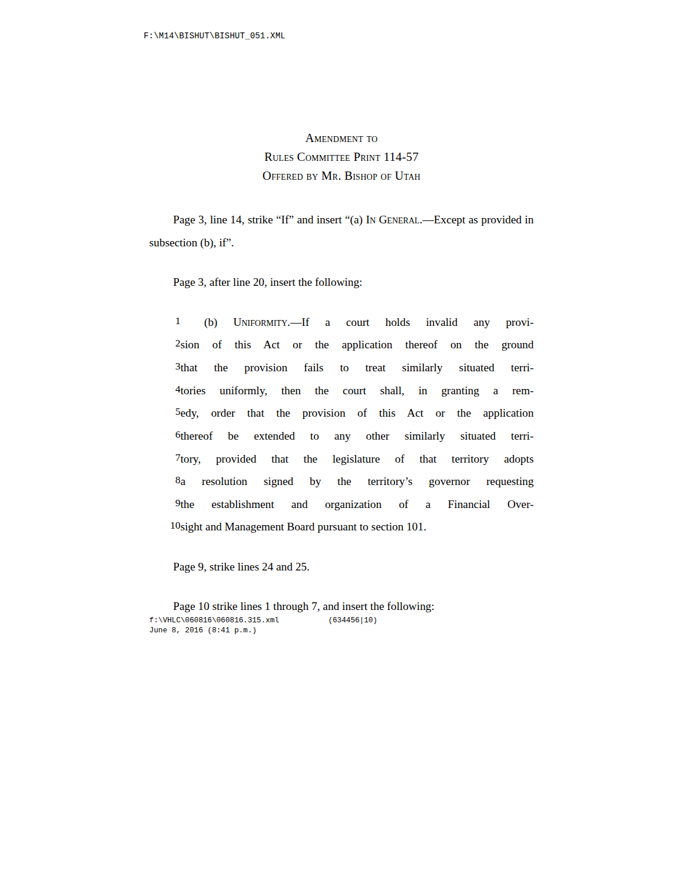F:\M14\BISHUT\BISHUT_051.XML
Amendment to
Rules Committee Print 114-57
Offered by Mr. Bishop of Utah
Page 3, line 14, strike “If” and insert “(a) In General.—Except as provided in subsection (b), if”.
Page 3, after line 20, insert the following:
| 1 | (b) Uniformity .—If a court holds invalid any provi- |
| 2 | sion of this Act or the application thereof on the ground |
| 3 | that the provision fails to treat similarly situated terri- |
| 4 | tories uniformly, then the court shall, in granting a rem- |
| 5 | edy, order that the provision of this Act or the application |
| 6 | thereof be extended to any other similarly situated terri- |
| 7 | tory, provided that the legislature of that territory adopts |
| 8 | a resolution signed by the territory’s governor requesting |
| 9 | the establishment and organization of a Financial Over- |
| 10 | sight and Management Board pursuant to section 101. |
Page 9, strike lines 24 and 25.
Page 10 strike lines 1 through 7, and insert the following:
f:\VHLC\060816\060816.315.xml (634456|10)
June 8, 2016 (8:41 p.m.)